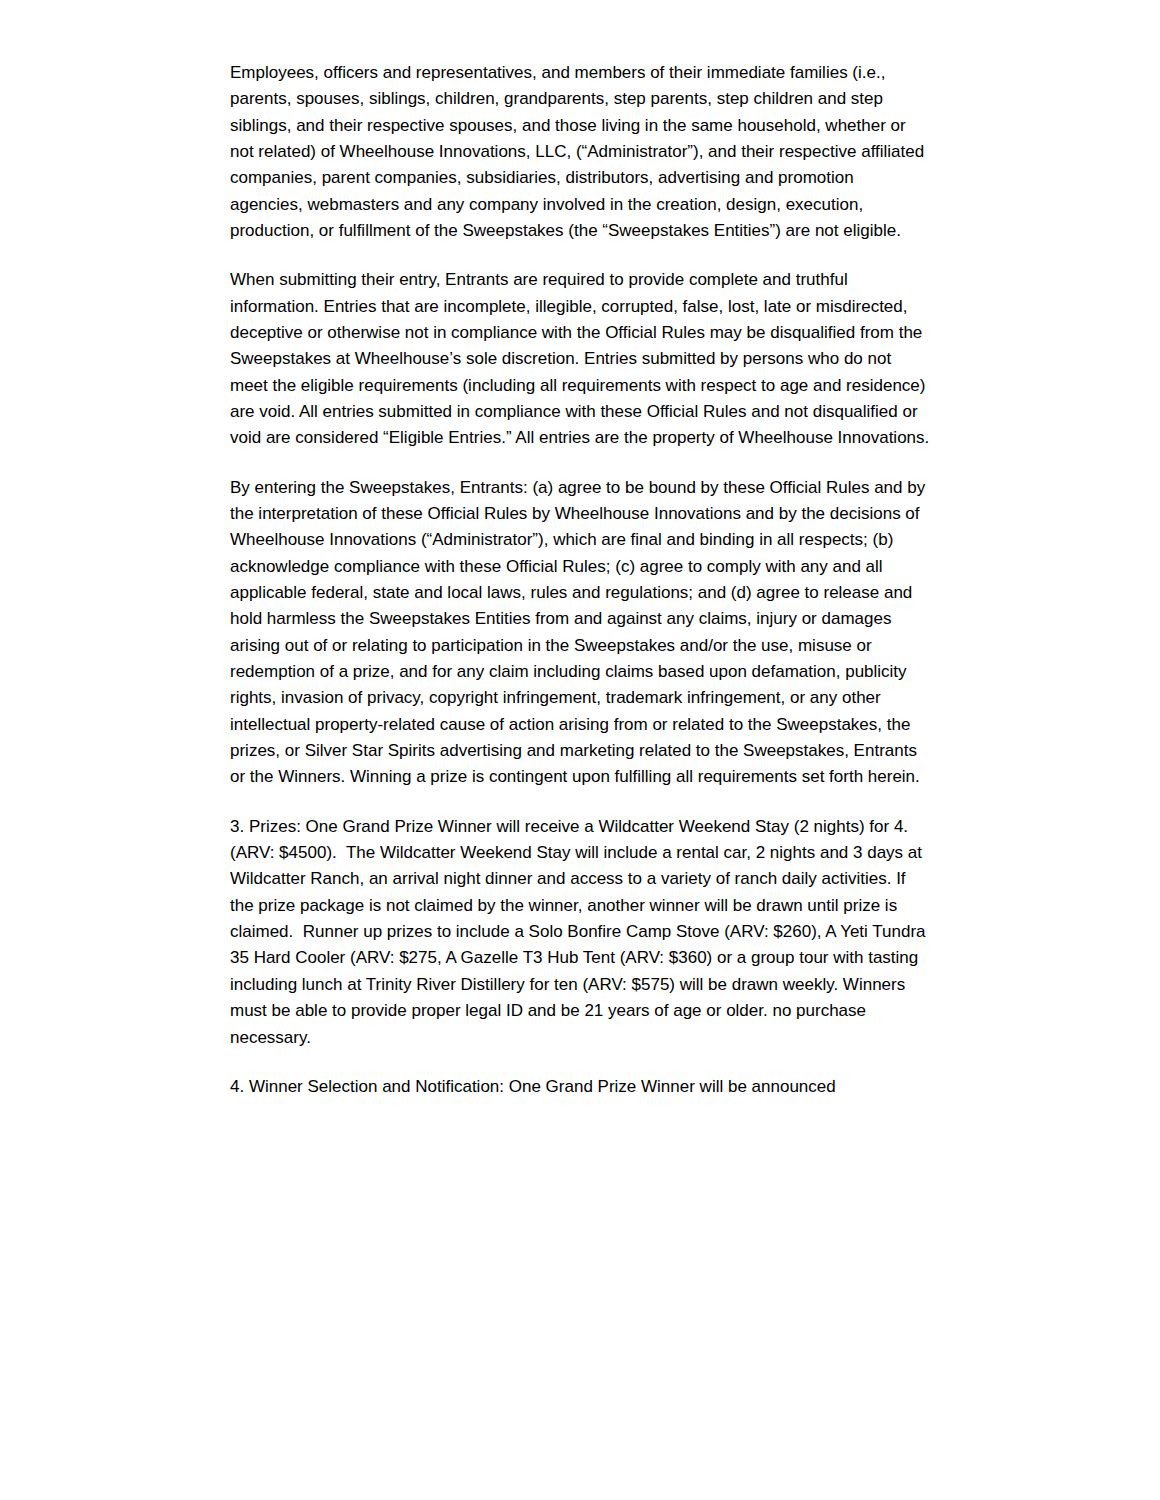Employees, officers and representatives, and members of their immediate families (i.e., parents, spouses, siblings, children, grandparents, step parents, step children and step siblings, and their respective spouses, and those living in the same household, whether or not related) of Wheelhouse Innovations, LLC, (“Administrator”), and their respective affiliated companies, parent companies, subsidiaries, distributors, advertising and promotion agencies, webmasters and any company involved in the creation, design, execution, production, or fulfillment of the Sweepstakes (the “Sweepstakes Entities”) are not eligible.
When submitting their entry, Entrants are required to provide complete and truthful information. Entries that are incomplete, illegible, corrupted, false, lost, late or misdirected, deceptive or otherwise not in compliance with the Official Rules may be disqualified from the Sweepstakes at Wheelhouse’s sole discretion. Entries submitted by persons who do not meet the eligible requirements (including all requirements with respect to age and residence) are void. All entries submitted in compliance with these Official Rules and not disqualified or void are considered “Eligible Entries.” All entries are the property of Wheelhouse Innovations.
By entering the Sweepstakes, Entrants: (a) agree to be bound by these Official Rules and by the interpretation of these Official Rules by Wheelhouse Innovations and by the decisions of Wheelhouse Innovations (“Administrator”), which are final and binding in all respects; (b) acknowledge compliance with these Official Rules; (c) agree to comply with any and all applicable federal, state and local laws, rules and regulations; and (d) agree to release and hold harmless the Sweepstakes Entities from and against any claims, injury or damages arising out of or relating to participation in the Sweepstakes and/or the use, misuse or redemption of a prize, and for any claim including claims based upon defamation, publicity rights, invasion of privacy, copyright infringement, trademark infringement, or any other intellectual property-related cause of action arising from or related to the Sweepstakes, the prizes, or Silver Star Spirits advertising and marketing related to the Sweepstakes, Entrants or the Winners. Winning a prize is contingent upon fulfilling all requirements set forth herein.
3. Prizes: One Grand Prize Winner will receive a Wildcatter Weekend Stay (2 nights) for 4. (ARV: $4500). The Wildcatter Weekend Stay will include a rental car, 2 nights and 3 days at Wildcatter Ranch, an arrival night dinner and access to a variety of ranch daily activities. If the prize package is not claimed by the winner, another winner will be drawn until prize is claimed. Runner up prizes to include a Solo Bonfire Camp Stove (ARV: $260), A Yeti Tundra 35 Hard Cooler (ARV: $275, A Gazelle T3 Hub Tent (ARV: $360) or a group tour with tasting including lunch at Trinity River Distillery for ten (ARV: $575) will be drawn weekly. Winners must be able to provide proper legal ID and be 21 years of age or older. no purchase necessary.
4. Winner Selection and Notification: One Grand Prize Winner will be announced